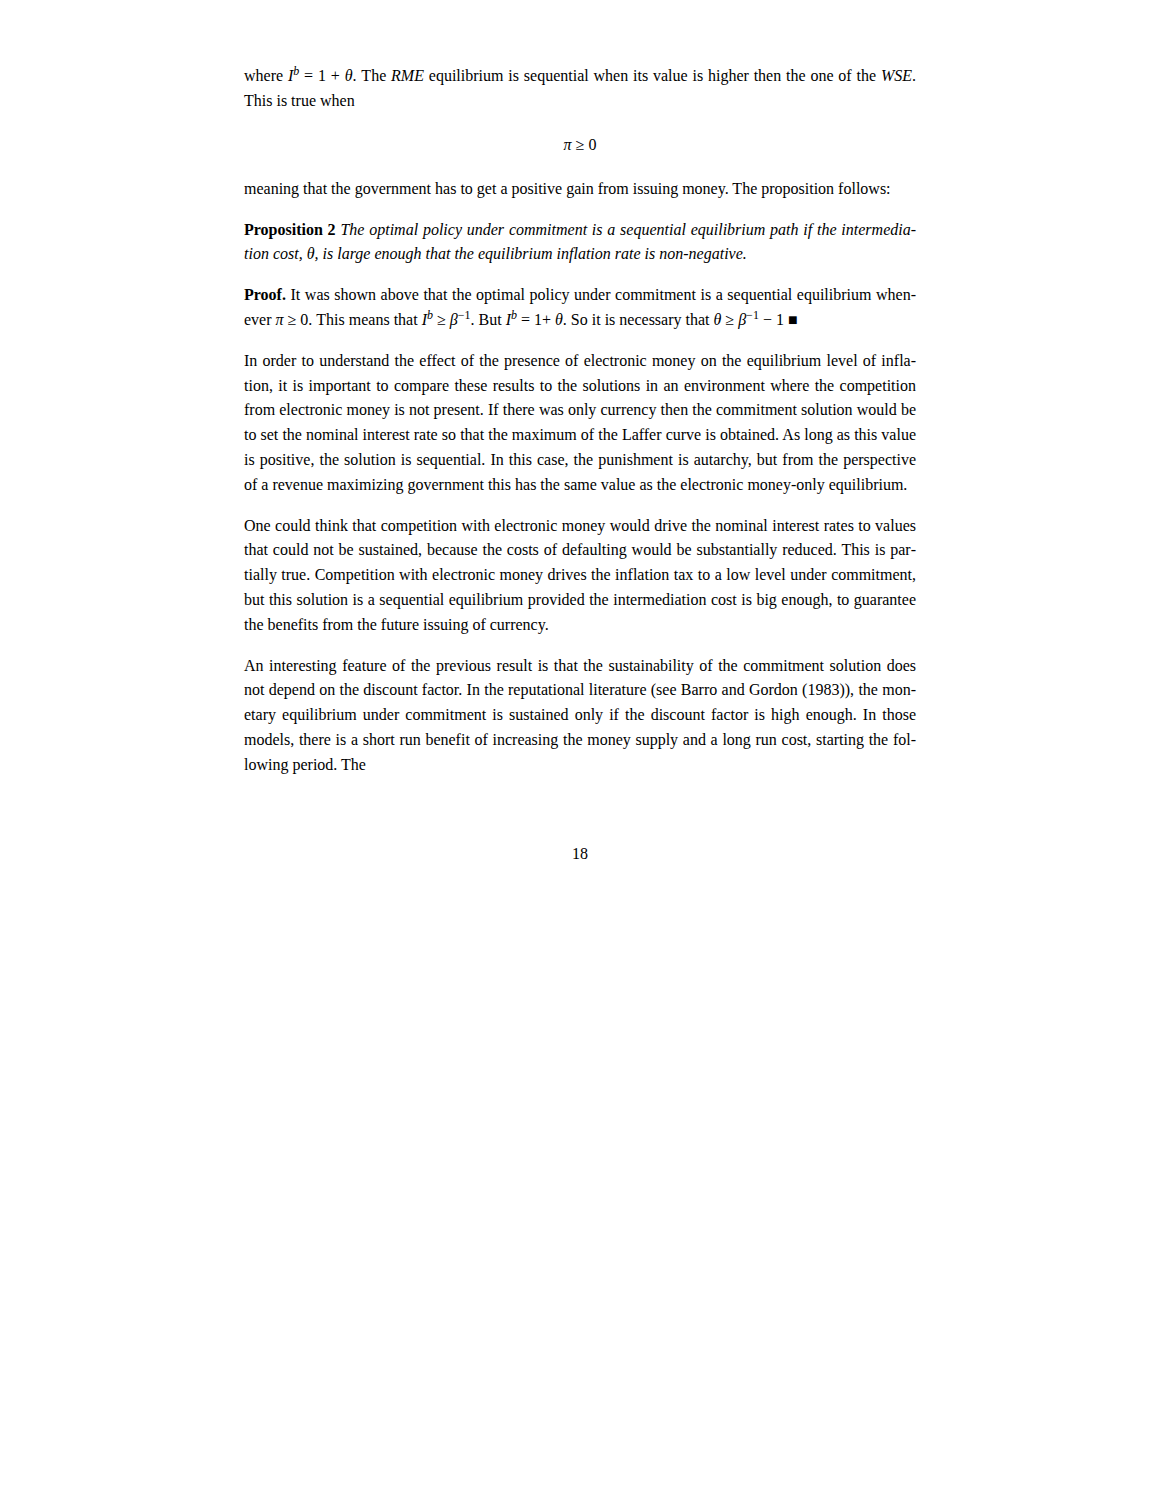where Ib = 1 + θ. The RME equilibrium is sequential when its value is higher then the one of the WSE. This is true when
π ≥ 0
meaning that the government has to get a positive gain from issuing money. The proposition follows:
Proposition 2 The optimal policy under commitment is a sequential equilibrium path if the intermediation cost, θ, is large enough that the equilibrium inflation rate is non-negative.
Proof. It was shown above that the optimal policy under commitment is a sequential equilibrium whenever π ≥ 0. This means that Ib ≥ β−1. But Ib = 1+ θ. So it is necessary that θ ≥ β−1 − 1 ■
In order to understand the effect of the presence of electronic money on the equilibrium level of inflation, it is important to compare these results to the solutions in an environment where the competition from electronic money is not present. If there was only currency then the commitment solution would be to set the nominal interest rate so that the maximum of the Laffer curve is obtained. As long as this value is positive, the solution is sequential. In this case, the punishment is autarchy, but from the perspective of a revenue maximizing government this has the same value as the electronic money-only equilibrium.
One could think that competition with electronic money would drive the nominal interest rates to values that could not be sustained, because the costs of defaulting would be substantially reduced. This is partially true. Competition with electronic money drives the inflation tax to a low level under commitment, but this solution is a sequential equilibrium provided the intermediation cost is big enough, to guarantee the benefits from the future issuing of currency.
An interesting feature of the previous result is that the sustainability of the commitment solution does not depend on the discount factor. In the reputational literature (see Barro and Gordon (1983)), the monetary equilibrium under commitment is sustained only if the discount factor is high enough. In those models, there is a short run benefit of increasing the money supply and a long run cost, starting the following period. The
18